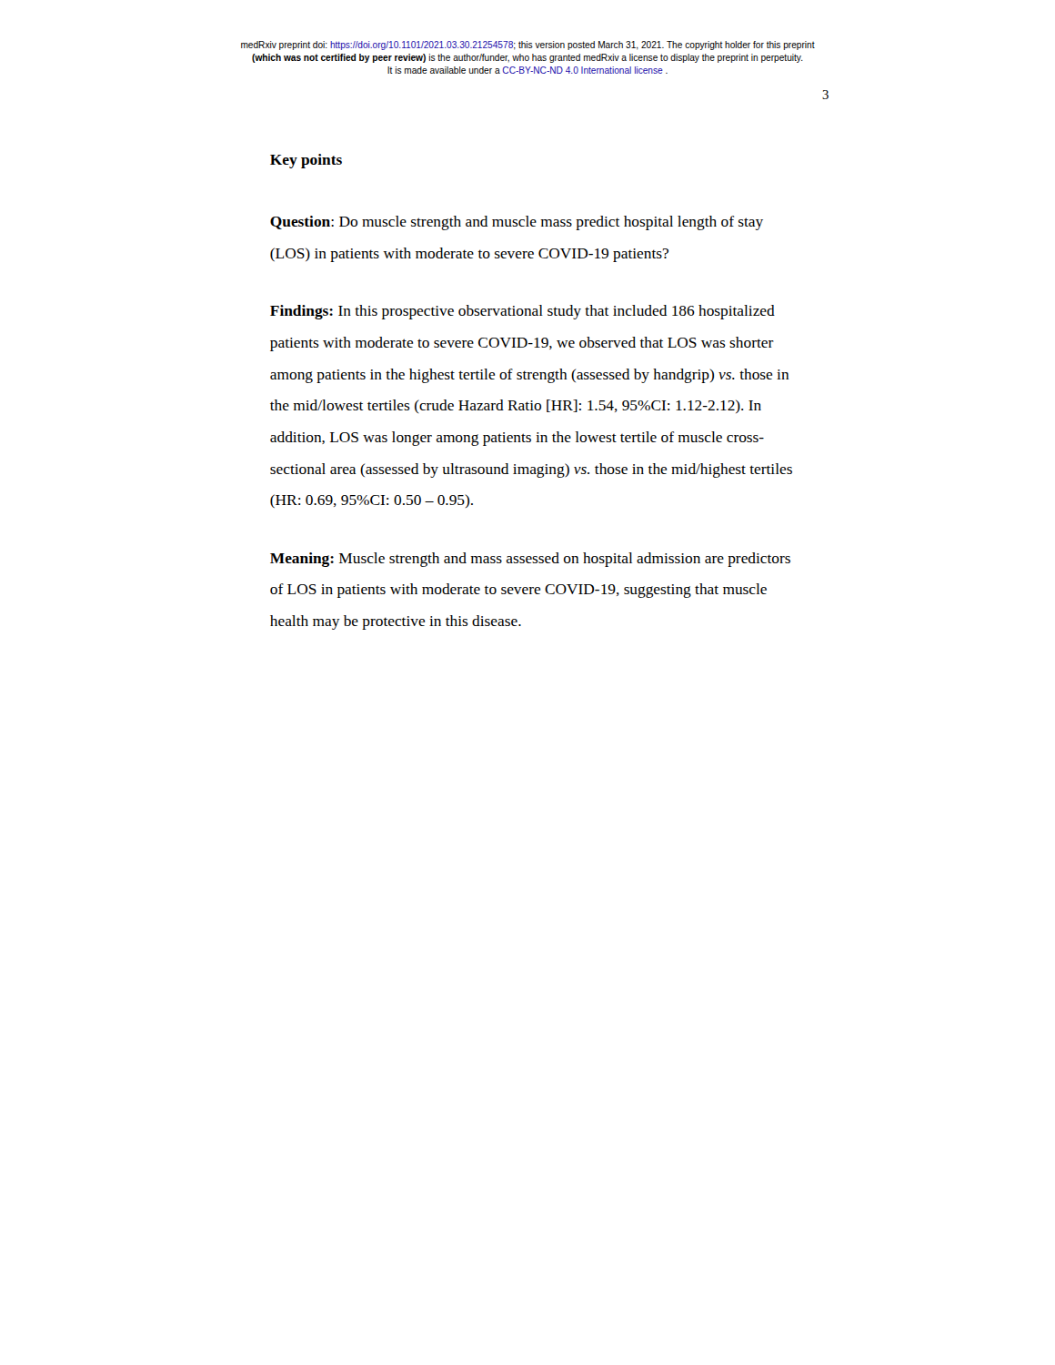medRxiv preprint doi: https://doi.org/10.1101/2021.03.30.21254578; this version posted March 31, 2021. The copyright holder for this preprint
(which was not certified by peer review) is the author/funder, who has granted medRxiv a license to display the preprint in perpetuity.
It is made available under a CC-BY-NC-ND 4.0 International license .
3
Key points
Question: Do muscle strength and muscle mass predict hospital length of stay (LOS) in patients with moderate to severe COVID-19 patients?
Findings: In this prospective observational study that included 186 hospitalized patients with moderate to severe COVID-19, we observed that LOS was shorter among patients in the highest tertile of strength (assessed by handgrip) vs. those in the mid/lowest tertiles (crude Hazard Ratio [HR]: 1.54, 95%CI: 1.12-2.12). In addition, LOS was longer among patients in the lowest tertile of muscle cross-sectional area (assessed by ultrasound imaging) vs. those in the mid/highest tertiles (HR: 0.69, 95%CI: 0.50 – 0.95).
Meaning: Muscle strength and mass assessed on hospital admission are predictors of LOS in patients with moderate to severe COVID-19, suggesting that muscle health may be protective in this disease.